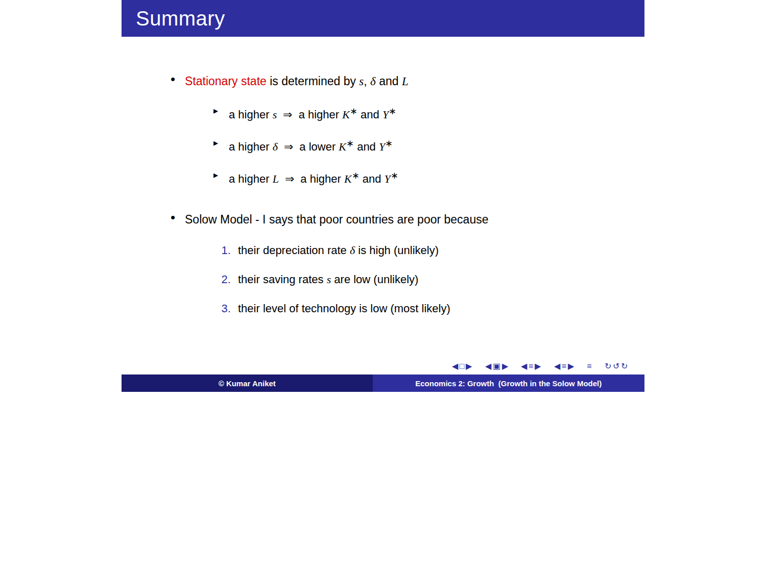Summary
Stationary state is determined by s, δ and L
a higher s ⇒ a higher K∗ and Y∗
a higher δ ⇒ a lower K∗ and Y∗
a higher L ⇒ a higher K∗ and Y∗
Solow Model - I says that poor countries are poor because
their depreciation rate δ is high (unlikely)
their saving rates s are low (unlikely)
their level of technology is low (most likely)
◀□▶ ◀▣▶ ◀≡▶ ◀≡▶ ≡ ↻↺↻
© Kumar Aniket
Economics 2: Growth (Growth in the Solow Model)